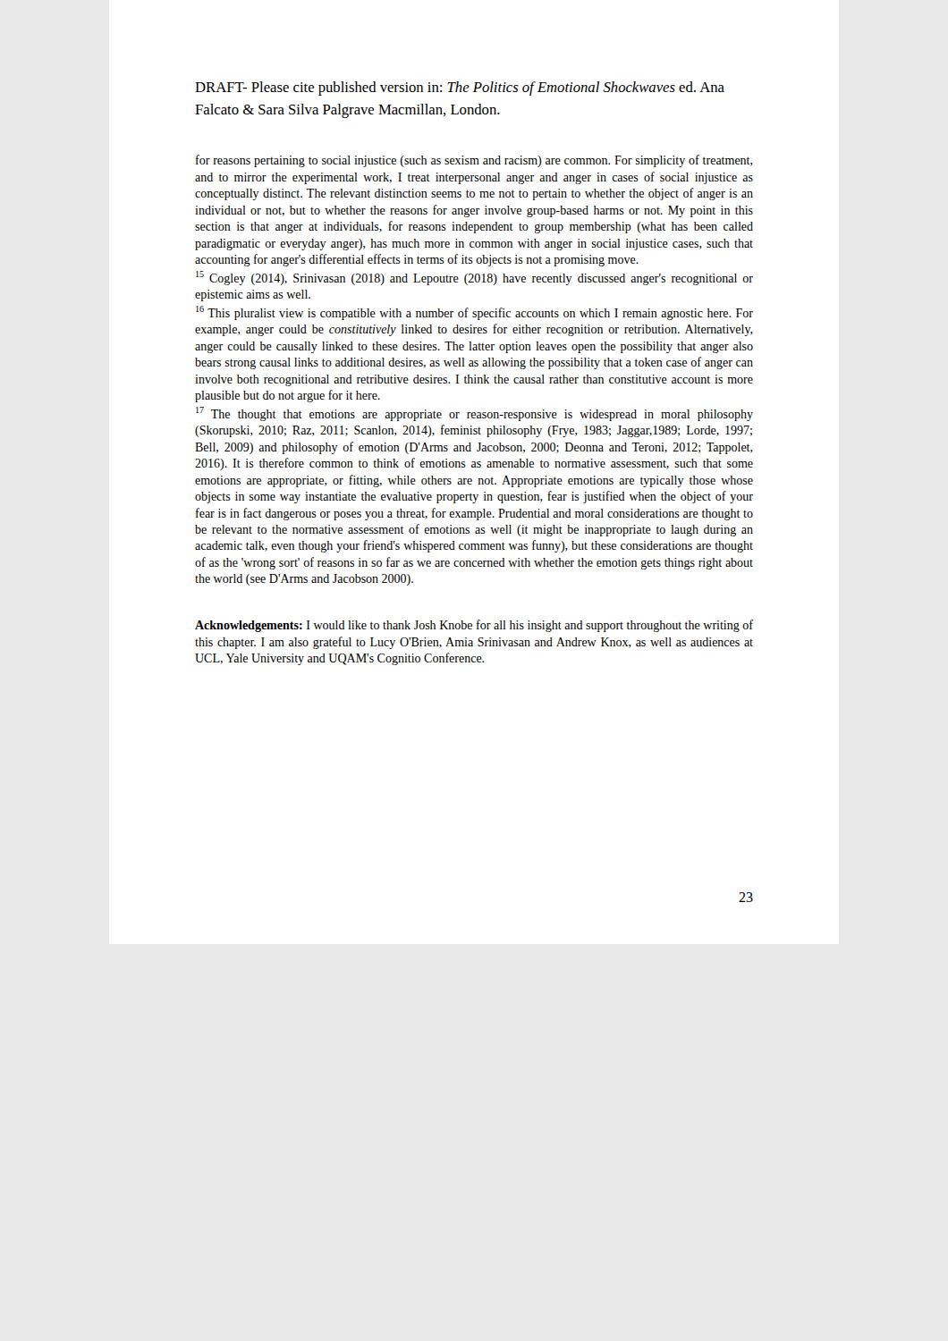DRAFT- Please cite published version in: The Politics of Emotional Shockwaves ed. Ana Falcato & Sara Silva Palgrave Macmillan, London.
for reasons pertaining to social injustice (such as sexism and racism) are common. For simplicity of treatment, and to mirror the experimental work, I treat interpersonal anger and anger in cases of social injustice as conceptually distinct. The relevant distinction seems to me not to pertain to whether the object of anger is an individual or not, but to whether the reasons for anger involve group-based harms or not. My point in this section is that anger at individuals, for reasons independent to group membership (what has been called paradigmatic or everyday anger), has much more in common with anger in social injustice cases, such that accounting for anger's differential effects in terms of its objects is not a promising move.
15 Cogley (2014), Srinivasan (2018) and Lepoutre (2018) have recently discussed anger's recognitional or epistemic aims as well.
16 This pluralist view is compatible with a number of specific accounts on which I remain agnostic here. For example, anger could be constitutively linked to desires for either recognition or retribution. Alternatively, anger could be causally linked to these desires. The latter option leaves open the possibility that anger also bears strong causal links to additional desires, as well as allowing the possibility that a token case of anger can involve both recognitional and retributive desires. I think the causal rather than constitutive account is more plausible but do not argue for it here.
17 The thought that emotions are appropriate or reason-responsive is widespread in moral philosophy (Skorupski, 2010; Raz, 2011; Scanlon, 2014), feminist philosophy (Frye, 1983; Jaggar,1989; Lorde, 1997; Bell, 2009) and philosophy of emotion (D'Arms and Jacobson, 2000; Deonna and Teroni, 2012; Tappolet, 2016). It is therefore common to think of emotions as amenable to normative assessment, such that some emotions are appropriate, or fitting, while others are not. Appropriate emotions are typically those whose objects in some way instantiate the evaluative property in question, fear is justified when the object of your fear is in fact dangerous or poses you a threat, for example. Prudential and moral considerations are thought to be relevant to the normative assessment of emotions as well (it might be inappropriate to laugh during an academic talk, even though your friend's whispered comment was funny), but these considerations are thought of as the 'wrong sort' of reasons in so far as we are concerned with whether the emotion gets things right about the world (see D'Arms and Jacobson 2000).
Acknowledgements: I would like to thank Josh Knobe for all his insight and support throughout the writing of this chapter. I am also grateful to Lucy O'Brien, Amia Srinivasan and Andrew Knox, as well as audiences at UCL, Yale University and UQAM's Cognitio Conference.
23